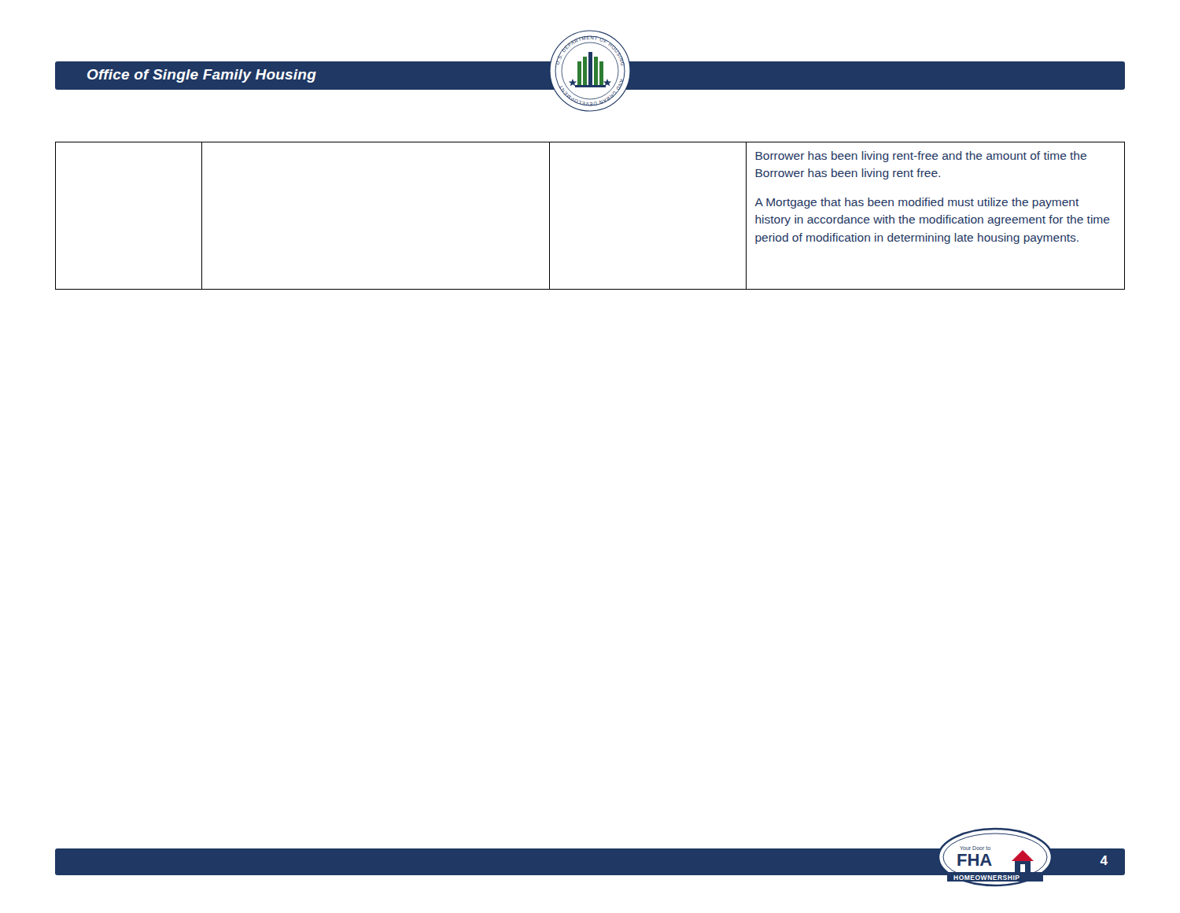Office of Single Family Housing
U.S. DEPARTMENT OF HOUSING AND URBAN DEVELOPMENT
| | | | Borrower has been living rent-free and the amount of time the Borrower has been living rent free. A Mortgage that has been modified must utilize the payment history in accordance with the modification agreement for the time period of modification in determining late housing payments. |
4
Your Door to FHA HOMEOWNERSHIP